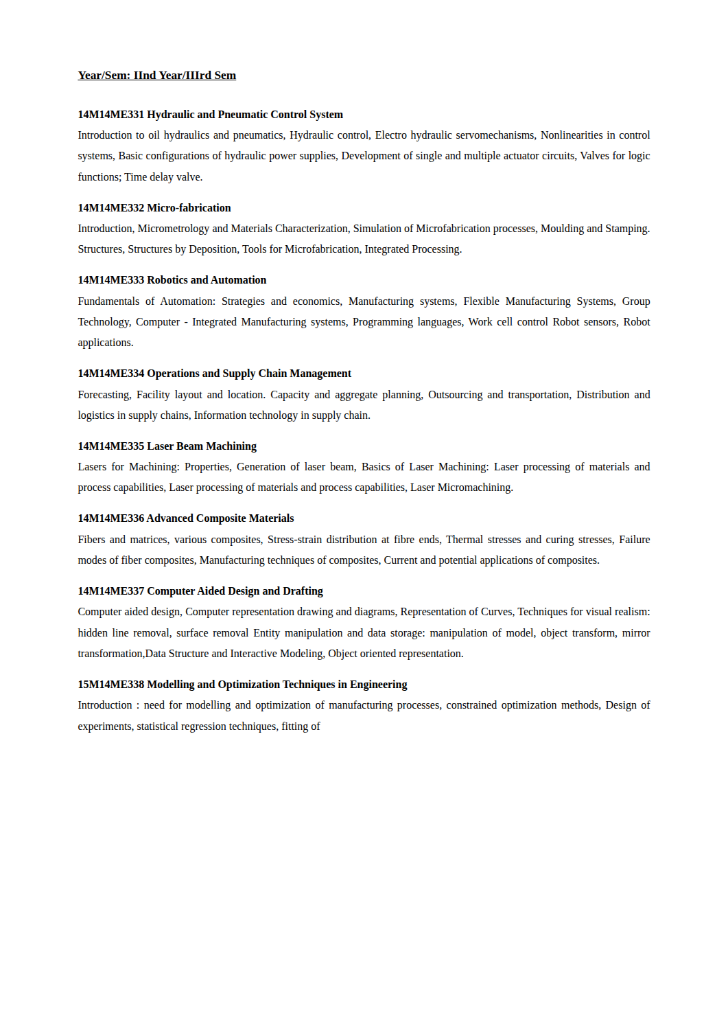Year/Sem: IInd Year/IIIrd Sem
14M14ME331 Hydraulic and Pneumatic Control System
Introduction to oil hydraulics and pneumatics, Hydraulic control, Electro hydraulic servomechanisms, Nonlinearities in control systems, Basic configurations of hydraulic power supplies, Development of single and multiple actuator circuits, Valves for logic functions; Time delay valve.
14M14ME332 Micro-fabrication
Introduction, Micrometrology and Materials Characterization, Simulation of Microfabrication processes, Moulding and Stamping. Structures, Structures by Deposition, Tools for Microfabrication, Integrated Processing.
14M14ME333 Robotics and Automation
Fundamentals of Automation: Strategies and economics, Manufacturing systems, Flexible Manufacturing Systems, Group Technology, Computer - Integrated Manufacturing systems, Programming languages, Work cell control Robot sensors, Robot applications.
14M14ME334 Operations and Supply Chain Management
Forecasting, Facility layout and location. Capacity and aggregate planning, Outsourcing and transportation, Distribution and logistics in supply chains, Information technology in supply chain.
14M14ME335 Laser Beam Machining
Lasers for Machining: Properties, Generation of laser beam, Basics of Laser Machining: Laser processing of materials and process capabilities, Laser processing of materials and process capabilities, Laser Micromachining.
14M14ME336 Advanced Composite Materials
Fibers and matrices, various composites, Stress-strain distribution at fibre ends, Thermal stresses and curing stresses, Failure modes of fiber composites, Manufacturing techniques of composites, Current and potential applications of composites.
14M14ME337 Computer Aided Design and Drafting
Computer aided design, Computer representation drawing and diagrams, Representation of Curves, Techniques for visual realism: hidden line removal, surface removal Entity manipulation and data storage: manipulation of model, object transform, mirror transformation,Data Structure and Interactive Modeling, Object oriented representation.
15M14ME338 Modelling and Optimization Techniques in Engineering
Introduction : need for modelling and optimization of manufacturing processes, constrained optimization methods, Design of experiments, statistical regression techniques, fitting of